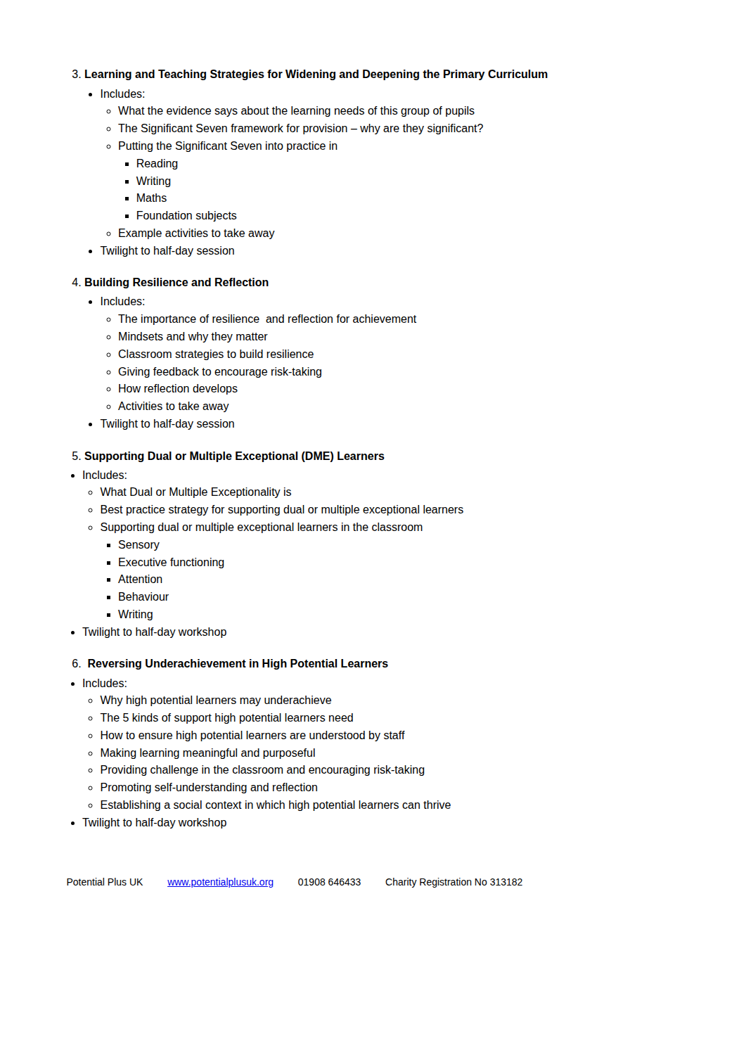Learning and Teaching Strategies for Widening and Deepening the Primary Curriculum
Includes:
What the evidence says about the learning needs of this group of pupils
The Significant Seven framework for provision – why are they significant?
Putting the Significant Seven into practice in
Reading
Writing
Maths
Foundation subjects
Example activities to take away
Twilight to half-day session
Building Resilience and Reflection
Includes:
The importance of resilience and reflection for achievement
Mindsets and why they matter
Classroom strategies to build resilience
Giving feedback to encourage risk-taking
How reflection develops
Activities to take away
Twilight to half-day session
Supporting Dual or Multiple Exceptional (DME) Learners
Includes:
What Dual or Multiple Exceptionality is
Best practice strategy for supporting dual or multiple exceptional learners
Supporting dual or multiple exceptional learners in the classroom
Sensory
Executive functioning
Attention
Behaviour
Writing
Twilight to half-day workshop
Reversing Underachievement in High Potential Learners
Includes:
Why high potential learners may underachieve
The 5 kinds of support high potential learners need
How to ensure high potential learners are understood by staff
Making learning meaningful and purposeful
Providing challenge in the classroom and encouraging risk-taking
Promoting self-understanding and reflection
Establishing a social context in which high potential learners can thrive
Twilight to half-day workshop
Potential Plus UK www.potentialplusuk.org 01908 646433 Charity Registration No 313182